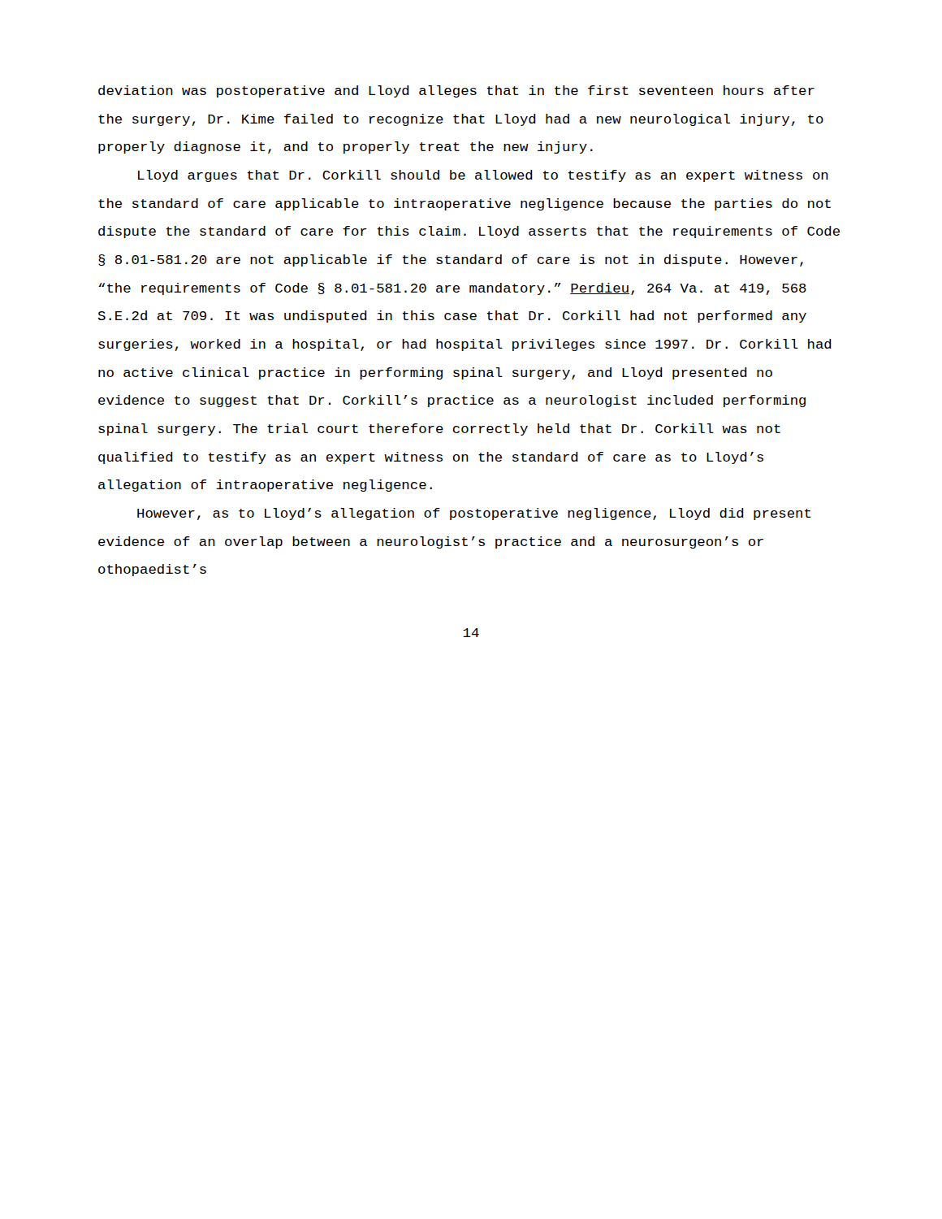deviation was postoperative and Lloyd alleges that in the first seventeen hours after the surgery, Dr. Kime failed to recognize that Lloyd had a new neurological injury, to properly diagnose it, and to properly treat the new injury.
Lloyd argues that Dr. Corkill should be allowed to testify as an expert witness on the standard of care applicable to intraoperative negligence because the parties do not dispute the standard of care for this claim. Lloyd asserts that the requirements of Code § 8.01-581.20 are not applicable if the standard of care is not in dispute. However, “the requirements of Code § 8.01-581.20 are mandatory.” Perdieu, 264 Va. at 419, 568 S.E.2d at 709. It was undisputed in this case that Dr. Corkill had not performed any surgeries, worked in a hospital, or had hospital privileges since 1997. Dr. Corkill had no active clinical practice in performing spinal surgery, and Lloyd presented no evidence to suggest that Dr. Corkill’s practice as a neurologist included performing spinal surgery. The trial court therefore correctly held that Dr. Corkill was not qualified to testify as an expert witness on the standard of care as to Lloyd’s allegation of intraoperative negligence.
However, as to Lloyd’s allegation of postoperative negligence, Lloyd did present evidence of an overlap between a neurologist’s practice and a neurosurgeon’s or othopaedist’s
14